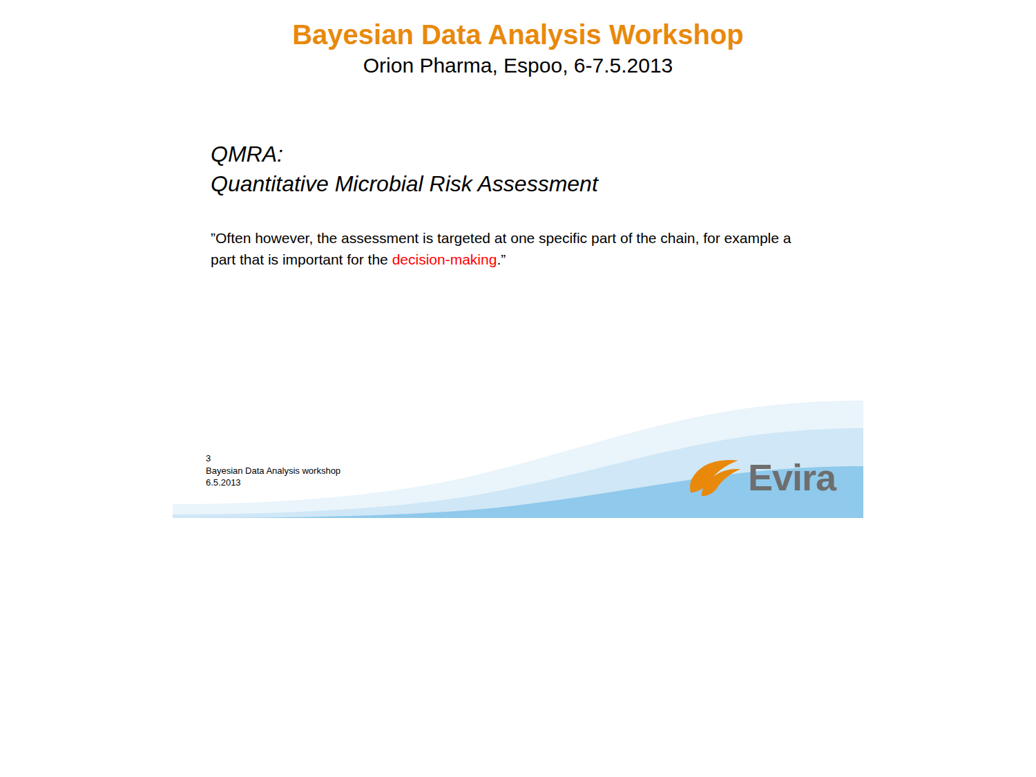Bayesian Data Analysis Workshop
Orion Pharma, Espoo, 6-7.5.2013
QMRA:
Quantitative Microbial Risk Assessment
”Often however, the assessment is targeted at one specific part of the chain, for example a part that is important for the decision-making.”
3
Bayesian Data Analysis workshop
6.5.2013
Evira